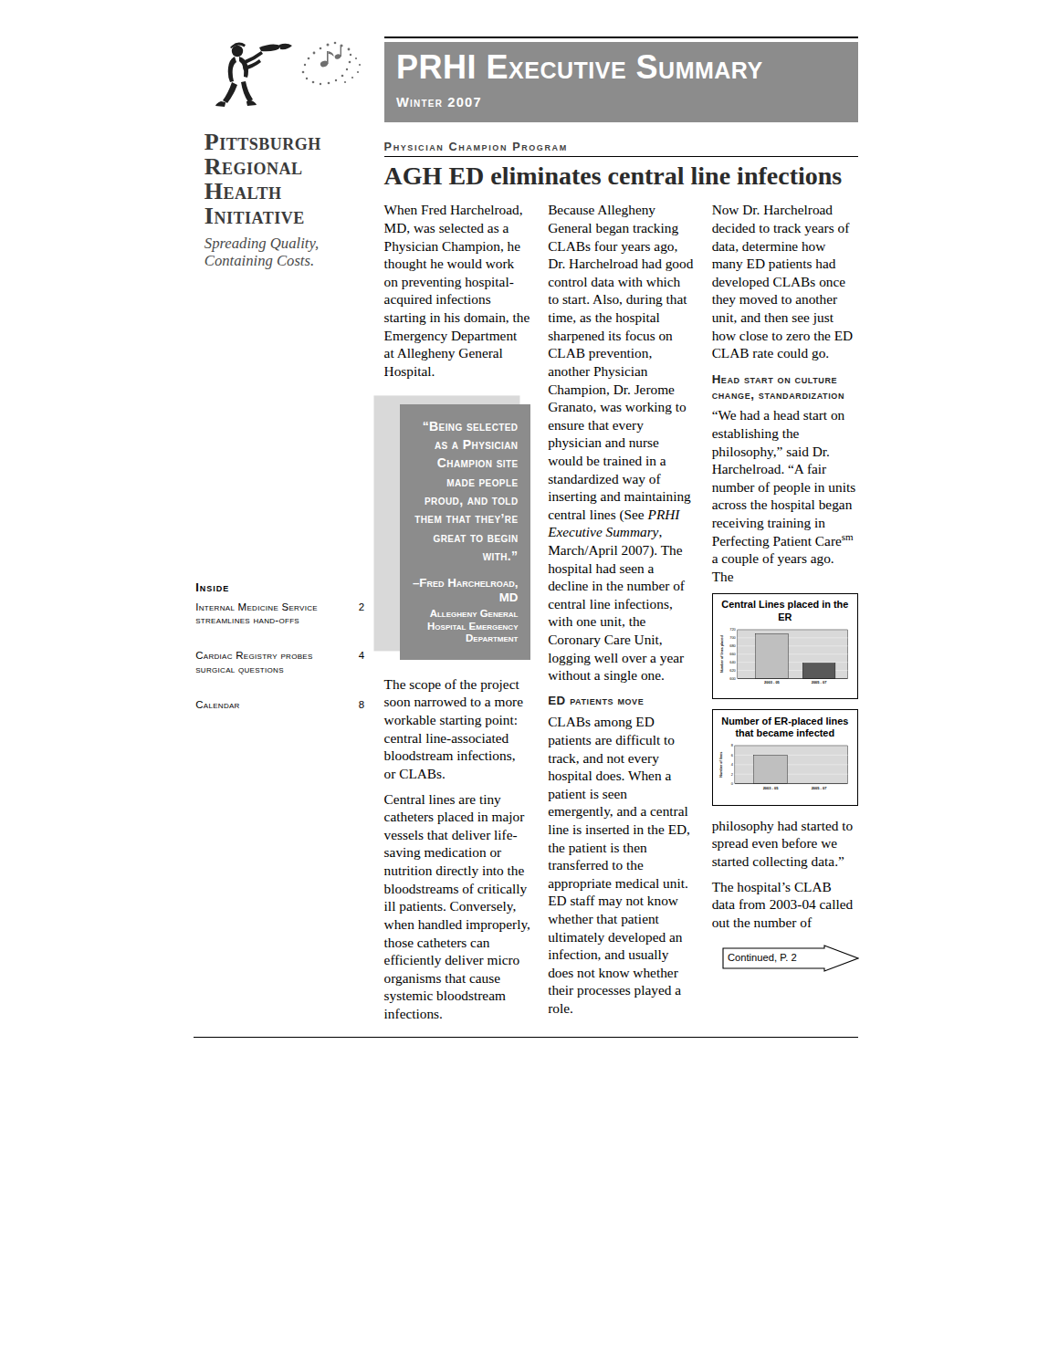Pittsburgh
Regional
Health
Initiative
Spreading Quality,
Containing Costs.
Inside
Internal Medicine Service streamlines hand-offs
2
Cardiac Registry probes surgical questions
4
Calendar
8
PRHI Executive Summary
Winter 2007
Physician Champion Program
AGH ED eliminates central line infections
When Fred Harchelroad, MD, was selected as a Physician Champion, he thought he would work on preventing hospital-acquired infections starting in his domain, the Emergency Department at Allegheny General Hospital.
“Being selected as a Physician Champion site made people proud, and told them that they’re great to begin with.”
–Fred Harchelroad, MD Allegheny General Hospital Emergency Department
The scope of the project soon narrowed to a more workable starting point: central line-associated bloodstream infections, or CLABs.
Central lines are tiny catheters placed in major vessels that deliver life-saving medication or nutrition directly into the bloodstreams of critically ill patients. Conversely, when handled improperly, those catheters can efficiently deliver micro organisms that cause systemic bloodstream infections.
Because Allegheny General began tracking CLABs four years ago, Dr. Harchelroad had good control data with which to start. Also, during that time, as the hospital sharpened its focus on CLAB prevention, another Physician Champion, Dr. Jerome Granato, was working to ensure that every physician and nurse would be trained in a standardized way of inserting and maintaining central lines (See PRHI Executive Summary, March/April 2007). The hospital had seen a decline in the number of central line infections, with one unit, the Coronary Care Unit, logging well over a year without a single one.
ED patients move
CLABs among ED patients are difficult to track, and not every hospital does. When a patient is seen emergently, and a central line is inserted in the ED, the patient is then transferred to the appropriate medical unit. ED staff may not know whether that patient ultimately developed an infection, and usually does not know whether their processes played a role.
Now Dr. Harchelroad decided to track years of data, determine how many ED patients had developed CLABs once they moved to another unit, and then see just how close to zero the ED CLAB rate could go.
Head start on culture change, standardization
“We had a head start on establishing the philosophy,” said Dr. Harchelroad. “A fair number of people in units across the hospital began receiving training in Perfecting Patient Caresm a couple of years ago. The
Central Lines placed in the ER
720 700 680 660 640 620 600 Number of lines placed 2003 - 05 2005 - 07
Number of ER-placed lines that became infected
8 6 4 2 0 Number of lines 2003 - 05 2005 - 07
philosophy had started to spread even before we started collecting data.”
The hospital’s CLAB data from 2003-04 called out the number of
Continued, P. 2